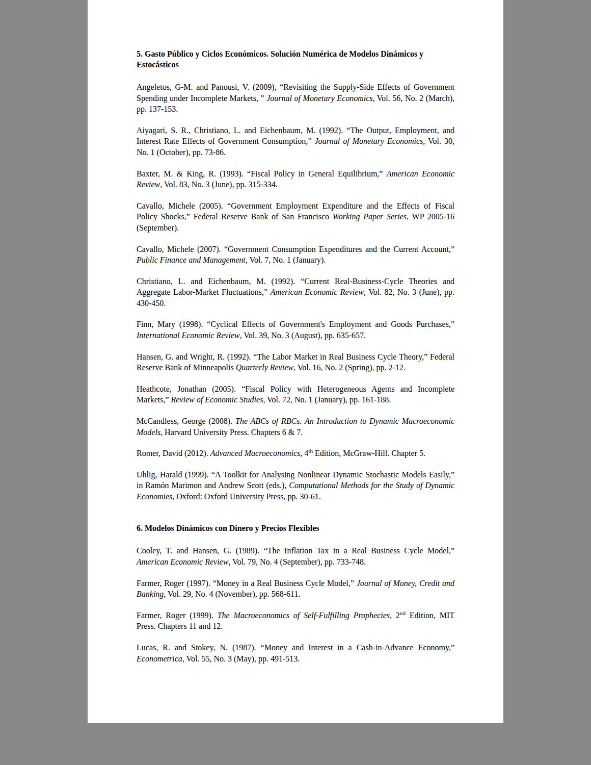5. Gasto Público y Ciclos Económicos. Solución Numérica de Modelos Dinámicos y Estocásticos
Angeletos, G-M. and Panousi, V. (2009), “Revisiting the Supply-Side Effects of Government Spending under Incomplete Markets, ” Journal of Monetary Economics, Vol. 56, No. 2 (March), pp. 137-153.
Aiyagari, S. R., Christiano, L. and Eichenbaum, M. (1992). “The Output, Employment, and Interest Rate Effects of Government Consumption,” Journal of Monetary Economics, Vol. 30, No. 1 (October), pp. 73-86.
Baxter, M. & King, R. (1993). “Fiscal Policy in General Equilibrium,” American Economic Review, Vol. 83, No. 3 (June), pp. 315-334.
Cavallo, Michele (2005). “Government Employment Expenditure and the Effects of Fiscal Policy Shocks,” Federal Reserve Bank of San Francisco Working Paper Series, WP 2005-16 (September).
Cavallo, Michele (2007). “Government Consumption Expenditures and the Current Account,” Public Finance and Management, Vol. 7, No. 1 (January).
Christiano, L. and Eichenbaum, M. (1992). “Current Real-Business-Cycle Theories and Aggregate Labor-Market Fluctuations,” American Economic Review, Vol. 82, No. 3 (June), pp. 430-450.
Finn, Mary (1998). “Cyclical Effects of Government's Employment and Goods Purchases,” International Economic Review, Vol. 39, No. 3 (August), pp. 635-657.
Hansen, G. and Wright, R. (1992). “The Labor Market in Real Business Cycle Theory,” Federal Reserve Bank of Minneapolis Quarterly Review, Vol. 16, No. 2 (Spring), pp. 2-12.
Heathcote, Jonathan (2005). “Fiscal Policy with Heterogeneous Agents and Incomplete Markets,” Review of Economic Studies, Vol. 72, No. 1 (January), pp. 161-188.
McCandless, George (2008). The ABCs of RBCs. An Introduction to Dynamic Macroeconomic Models, Harvard University Press. Chapters 6 & 7.
Romer, David (2012). Advanced Macroeconomics, 4th Edition, McGraw-Hill. Chapter 5.
Uhlig, Harald (1999). “A Toolkit for Analysing Nonlinear Dynamic Stochastic Models Easily,” in Ramón Marimon and Andrew Scott (eds.), Computational Methods for the Study of Dynamic Economies, Oxford: Oxford University Press, pp. 30-61.
6. Modelos Dinámicos con Dinero y Precios Flexibles
Cooley, T. and Hansen, G. (1989). “The Inflation Tax in a Real Business Cycle Model,” American Economic Review, Vol. 79, No. 4 (September), pp. 733-748.
Farmer, Roger (1997). “Money in a Real Business Cycle Model,” Journal of Money, Credit and Banking, Vol. 29, No. 4 (November), pp. 568-611.
Farmer, Roger (1999). The Macroeconomics of Self-Fulfilling Prophecies, 2nd Edition, MIT Press. Chapters 11 and 12.
Lucas, R. and Stokey, N. (1987). “Money and Interest in a Cash-in-Advance Economy,” Econometrica, Vol. 55, No. 3 (May), pp. 491-513.